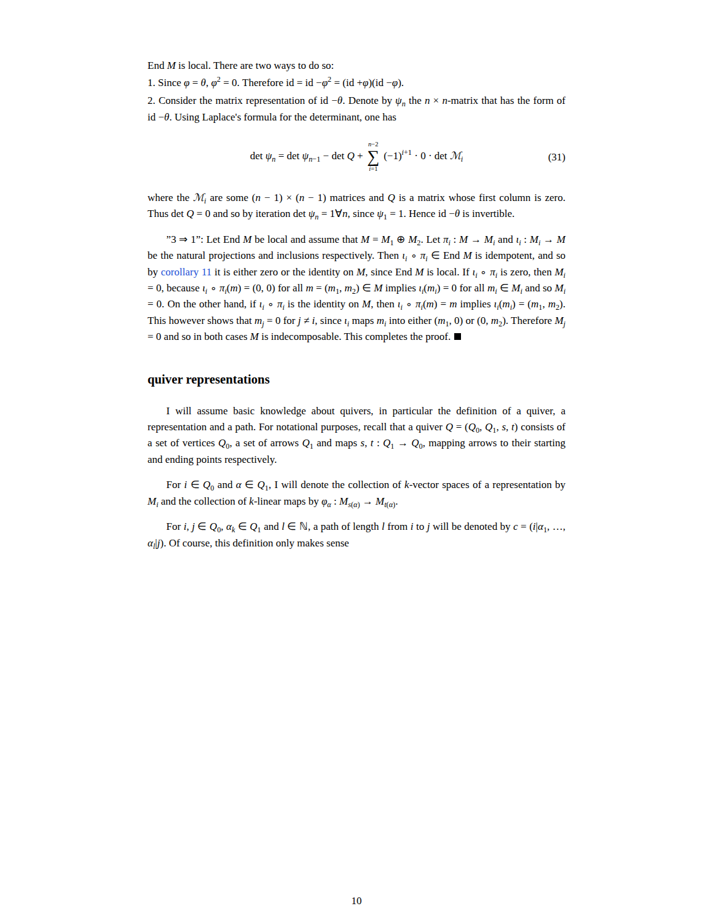End M is local. There are two ways to do so:
1. Since φ = θ, φ2 = 0. Therefore id = id −φ2 = (id +φ)(id −φ).
2. Consider the matrix representation of id −θ. Denote by ψn the n × n-matrix that has the form of id −θ. Using Laplace's formula for the determinant, one has
det ψn = det ψn−1 − det Q + n−2 ∑ i=1 (−1)i+1 · 0 · det ℳi
(31)
where the ℳi are some (n − 1) × (n − 1) matrices and Q is a matrix whose first column is zero. Thus det Q = 0 and so by iteration det ψn = 1∀n, since ψ1 = 1. Hence id −θ is invertible.
”3 ⇒ 1”: Let End M be local and assume that M = M1 ⊕ M2. Let πi : M → Mi and ιi : Mi → M be the natural projections and inclusions respectively. Then ιi ∘ πi ∈ End M is idempotent, and so by corollary 11 it is either zero or the identity on M, since End M is local. If ιi ∘ πi is zero, then Mi = 0, because ιi ∘ πi(m) = (0, 0) for all m = (m1, m2) ∈ M implies ιi(mi) = 0 for all mi ∈ Mi and so Mi = 0. On the other hand, if ιi ∘ πi is the identity on M, then ιi ∘ πi(m) = m implies ιi(mi) = (m1, m2). This however shows that mj = 0 for j ≠ i, since ιi maps mi into either (m1, 0) or (0, m2). Therefore Mj = 0 and so in both cases M is indecomposable. This completes the proof.
quiver representations
I will assume basic knowledge about quivers, in particular the definition of a quiver, a representation and a path. For notational purposes, recall that a quiver Q = (Q0, Q1, s, t) consists of a set of vertices Q0, a set of arrows Q1 and maps s, t : Q1 → Q0, mapping arrows to their starting and ending points respectively.
For i ∈ Q0 and α ∈ Q1, I will denote the collection of k-vector spaces of a representation by Mi and the collection of k-linear maps by φα : Ms(α) → Mt(α).
For i, j ∈ Q0, αk ∈ Q1 and l ∈ ℕ, a path of length l from i to j will be denoted by c = (i|α1, …, αl|j). Of course, this definition only makes sense
10